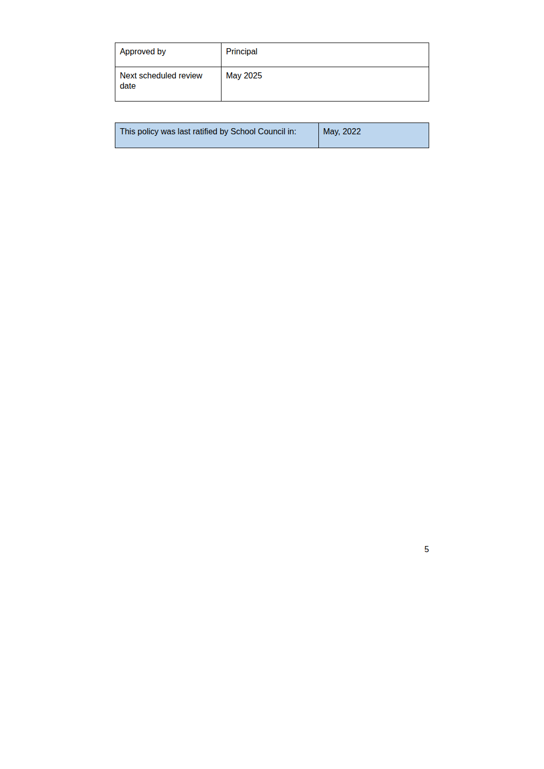| Approved by | Principal |
| Next scheduled review date | May 2025 |
| This policy was last ratified by School Council in: | May, 2022 |
5